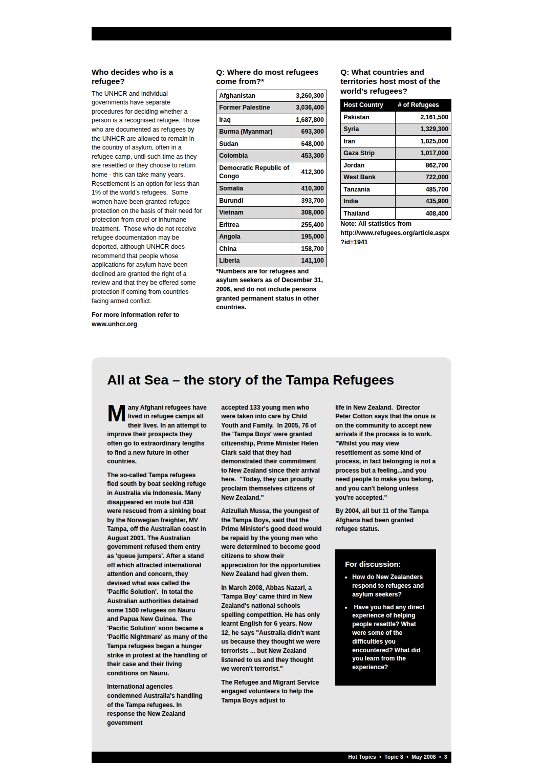Who decides who is a refugee?
The UNHCR and individual governments have separate procedures for deciding whether a person is a recognised refugee. Those who are documented as refugees by the UNHCR are allowed to remain in the country of asylum, often in a refugee camp, until such time as they are resettled or they choose to return home - this can take many years. Resettlement is an option for less than 1% of the world's refugees. Some women have been granted refugee protection on the basis of their need for protection from cruel or inhumane treatment. Those who do not receive refugee documentation may be deported, although UNHCR does recommend that people whose applications for asylum have been declined are granted the right of a review and that they be offered some protection if coming from countries facing armed conflict.
For more information refer to www.unhcr.org
Q: Where do most refugees come from?*
| Afghanistan | 3,260,300 |
| Former Palestine | 3,036,400 |
| Iraq | 1,687,800 |
| Burma (Myanmar) | 693,300 |
| Sudan | 648,000 |
| Colombia | 453,300 |
| Democratic Republic of Congo | 412,300 |
| Somalia | 410,300 |
| Burundi | 393,700 |
| Vietnam | 308,000 |
| Eritrea | 255,400 |
| Angola | 195,000 |
| China | 158,700 |
| Liberia | 141,100 |
*Numbers are for refugees and asylum seekers as of December 31, 2006, and do not include persons granted permanent status in other countries.
Q: What countries and territories host most of the world's refugees?
| Host Country | # of Refugees |
| --- | --- |
| Pakistan | 2,161,500 |
| Syria | 1,329,300 |
| Iran | 1,025,000 |
| Gaza Strip | 1,017,000 |
| Jordan | 862,700 |
| West Bank | 722,000 |
| Tanzania | 485,700 |
| India | 435,900 |
| Thailand | 408,400 |
Note: All statistics from http://www.refugees.org/article.aspx?id=1941
All at Sea – the story of the Tampa Refugees
Many Afghani refugees have lived in refugee camps all their lives. In an attempt to improve their prospects they often go to extraordinary lengths to find a new future in other countries.
The so-called Tampa refugees fled south by boat seeking refuge in Australia via Indonesia. Many disappeared en route but 438 were rescued from a sinking boat by the Norwegian freighter, MV Tampa, off the Australian coast in August 2001. The Australian government refused them entry as 'queue jumpers'. After a stand off which attracted international attention and concern, they devised what was called the 'Pacific Solution'. In total the Australian authorities detained some 1500 refugees on Nauru and Papua New Guinea. The 'Pacific Solution' soon became a 'Pacific Nightmare' as many of the Tampa refugees began a hunger strike in protest at the handling of their case and their living conditions on Nauru.
International agencies condemned Australia's handling of the Tampa refugees. In response the New Zealand government
accepted 133 young men who were taken into care by Child Youth and Family. In 2005, 76 of the 'Tampa Boys' were granted citizenship, Prime Minister Helen Clark said that they had demonstrated their commitment to New Zealand since their arrival here. "Today, they can proudly proclaim themselves citizens of New Zealand."
Azizullah Mussa, the youngest of the Tampa Boys, said that the Prime Minister's good deed would be repaid by the young men who were determined to become good citizens to show their appreciation for the opportunities New Zealand had given them.
In March 2008, Abbas Nazari, a 'Tampa Boy' came third in New Zealand's national schools spelling competition. He has only learnt English for 6 years. Now 12, he says "Australia didn't want us because they thought we were terrorists ... but New Zealand listened to us and they thought we weren't terrorist."
The Refugee and Migrant Service engaged volunteers to help the Tampa Boys adjust to
life in New Zealand. Director Peter Cotton says that the onus is on the community to accept new arrivals if the process is to work. "Whilst you may view resettlement as some kind of process, in fact belonging is not a process but a feeling...and you need people to make you belong, and you can't belong unless you're accepted."
By 2004, all but 11 of the Tampa Afghans had been granted refugee status.
For discussion:
How do New Zealanders respond to refugees and asylum seekers?
Have you had any direct experience of helping people resettle? What were some of the difficulties you encountered? What did you learn from the experience?
Hot Topics • Topic 8 • May 2008 • 3